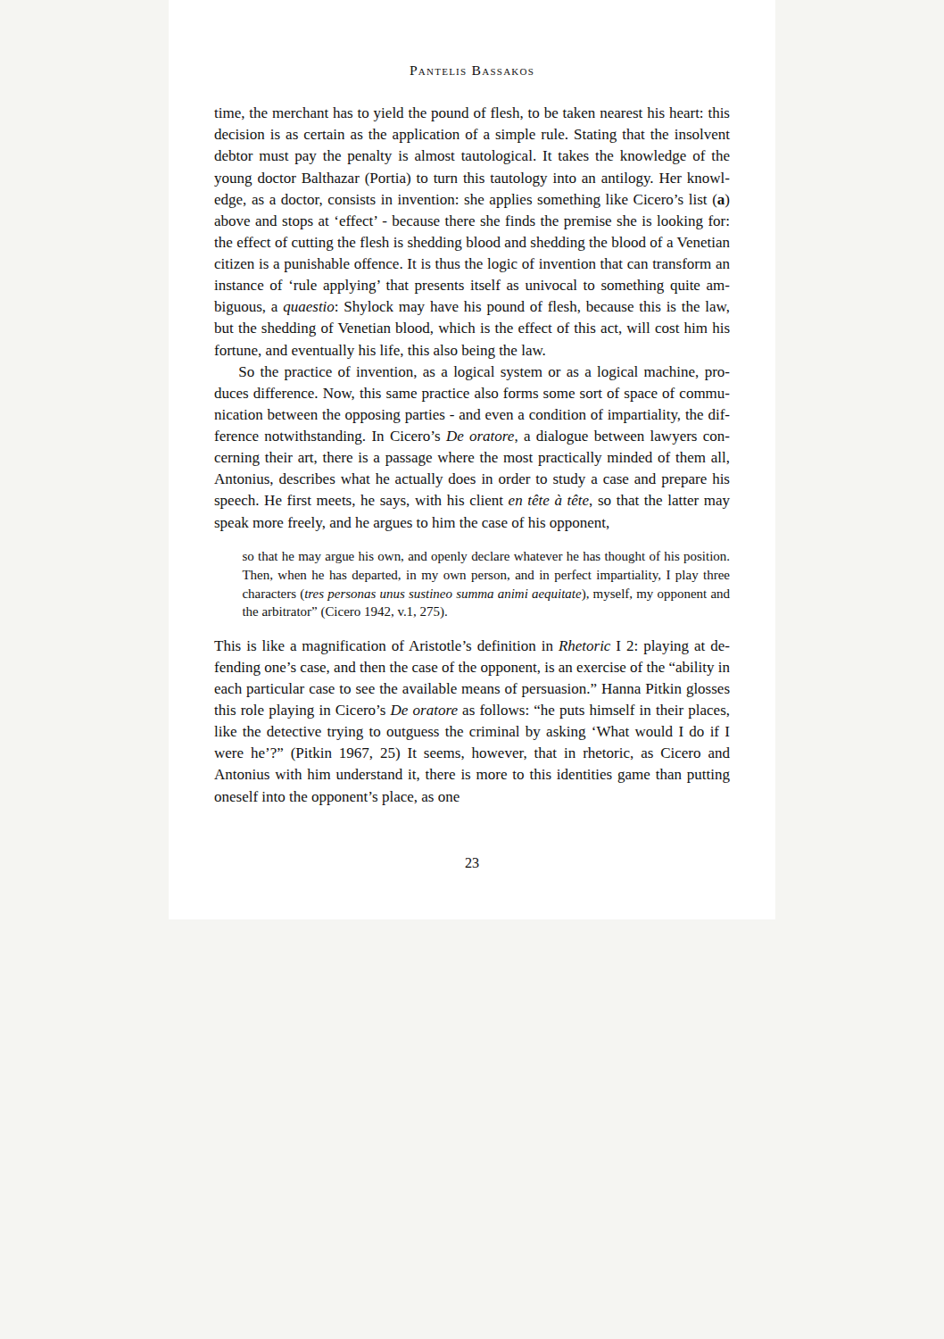Pantelis Bassakos
time, the merchant has to yield the pound of flesh, to be taken nearest his heart: this decision is as certain as the application of a simple rule. Stating that the insolvent debtor must pay the penalty is almost tautological. It takes the knowledge of the young doctor Balthazar (Portia) to turn this tautology into an antilogy. Her knowledge, as a doctor, consists in invention: she applies something like Cicero’s list (a) above and stops at ‘effect’ - because there she finds the premise she is looking for: the effect of cutting the flesh is shedding blood and shedding the blood of a Venetian citizen is a punishable offence. It is thus the logic of invention that can transform an instance of ‘rule applying’ that presents itself as univocal to something quite ambiguous, a quaestio: Shylock may have his pound of flesh, because this is the law, but the shedding of Venetian blood, which is the effect of this act, will cost him his fortune, and eventually his life, this also being the law.
So the practice of invention, as a logical system or as a logical machine, produces difference. Now, this same practice also forms some sort of space of communication between the opposing parties - and even a condition of impartiality, the difference notwithstanding. In Cicero’s De oratore, a dialogue between lawyers concerning their art, there is a passage where the most practically minded of them all, Antonius, describes what he actually does in order to study a case and prepare his speech. He first meets, he says, with his client en tête à tête, so that the latter may speak more freely, and he argues to him the case of his opponent,
so that he may argue his own, and openly declare whatever he has thought of his position. Then, when he has departed, in my own person, and in perfect impartiality, I play three characters (tres personas unus sustineo summa animi aequitate), myself, my opponent and the arbitrator” (Cicero 1942, v.1, 275).
This is like a magnification of Aristotle’s definition in Rhetoric I 2: playing at defending one’s case, and then the case of the opponent, is an exercise of the “ability in each particular case to see the available means of persuasion.” Hanna Pitkin glosses this role playing in Cicero’s De oratore as follows: “he puts himself in their places, like the detective trying to outguess the criminal by asking ‘What would I do if I were he’?” (Pitkin 1967, 25) It seems, however, that in rhetoric, as Cicero and Antonius with him understand it, there is more to this identities game than putting oneself into the opponent’s place, as one
23